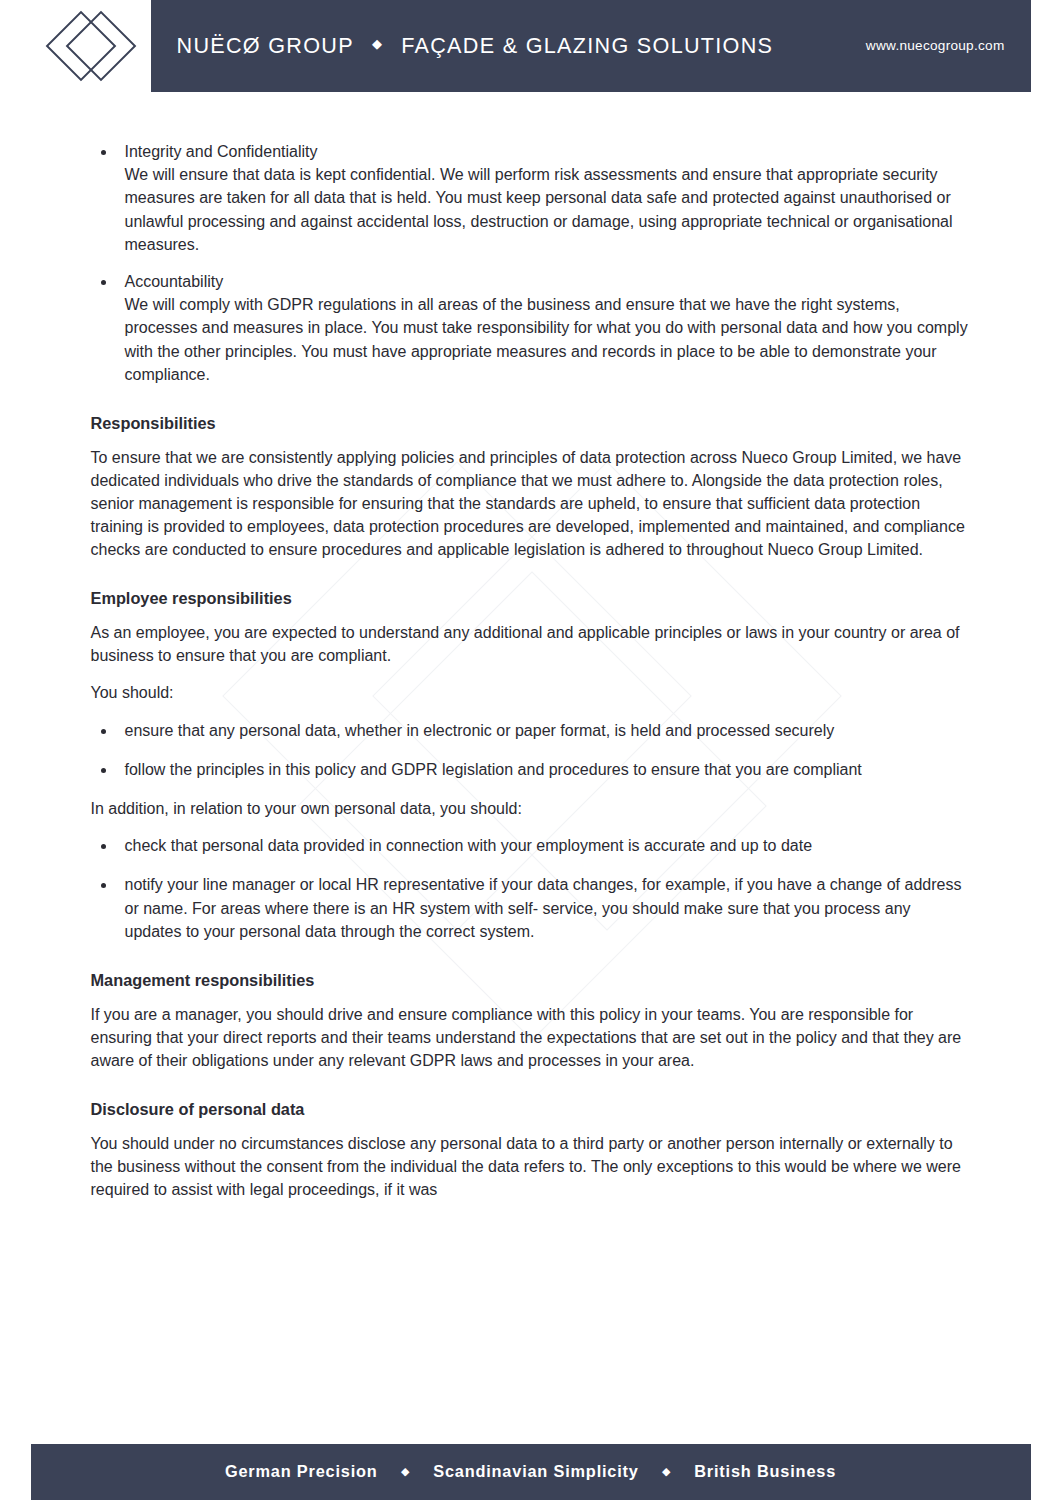NUËCØ GROUP ◆ FAÇADE & GLAZING SOLUTIONS
www.nuecogroup.com
Integrity and Confidentiality We will ensure that data is kept confidential. We will perform risk assessments and ensure that appropriate security measures are taken for all data that is held. You must keep personal data safe and protected against unauthorised or unlawful processing and against accidental loss, destruction or damage, using appropriate technical or organisational measures.
Accountability We will comply with GDPR regulations in all areas of the business and ensure that we have the right systems, processes and measures in place. You must take responsibility for what you do with personal data and how you comply with the other principles. You must have appropriate measures and records in place to be able to demonstrate your compliance.
Responsibilities
To ensure that we are consistently applying policies and principles of data protection across Nueco Group Limited, we have dedicated individuals who drive the standards of compliance that we must adhere to. Alongside the data protection roles, senior management is responsible for ensuring that the standards are upheld, to ensure that sufficient data protection training is provided to employees, data protection procedures are developed, implemented and maintained, and compliance checks are conducted to ensure procedures and applicable legislation is adhered to throughout Nueco Group Limited.
Employee responsibilities
As an employee, you are expected to understand any additional and applicable principles or laws in your country or area of business to ensure that you are compliant.
You should:
ensure that any personal data, whether in electronic or paper format, is held and processed securely
follow the principles in this policy and GDPR legislation and procedures to ensure that you are compliant
In addition, in relation to your own personal data, you should:
check that personal data provided in connection with your employment is accurate and up to date
notify your line manager or local HR representative if your data changes, for example, if you have a change of address or name. For areas where there is an HR system with self- service, you should make sure that you process any updates to your personal data through the correct system.
Management responsibilities
If you are a manager, you should drive and ensure compliance with this policy in your teams. You are responsible for ensuring that your direct reports and their teams understand the expectations that are set out in the policy and that they are aware of their obligations under any relevant GDPR laws and processes in your area.
Disclosure of personal data
You should under no circumstances disclose any personal data to a third party or another person internally or externally to the business without the consent from the individual the data refers to. The only exceptions to this would be where we were required to assist with legal proceedings, if it was
German Precision ◆ Scandinavian Simplicity ◆ British Business